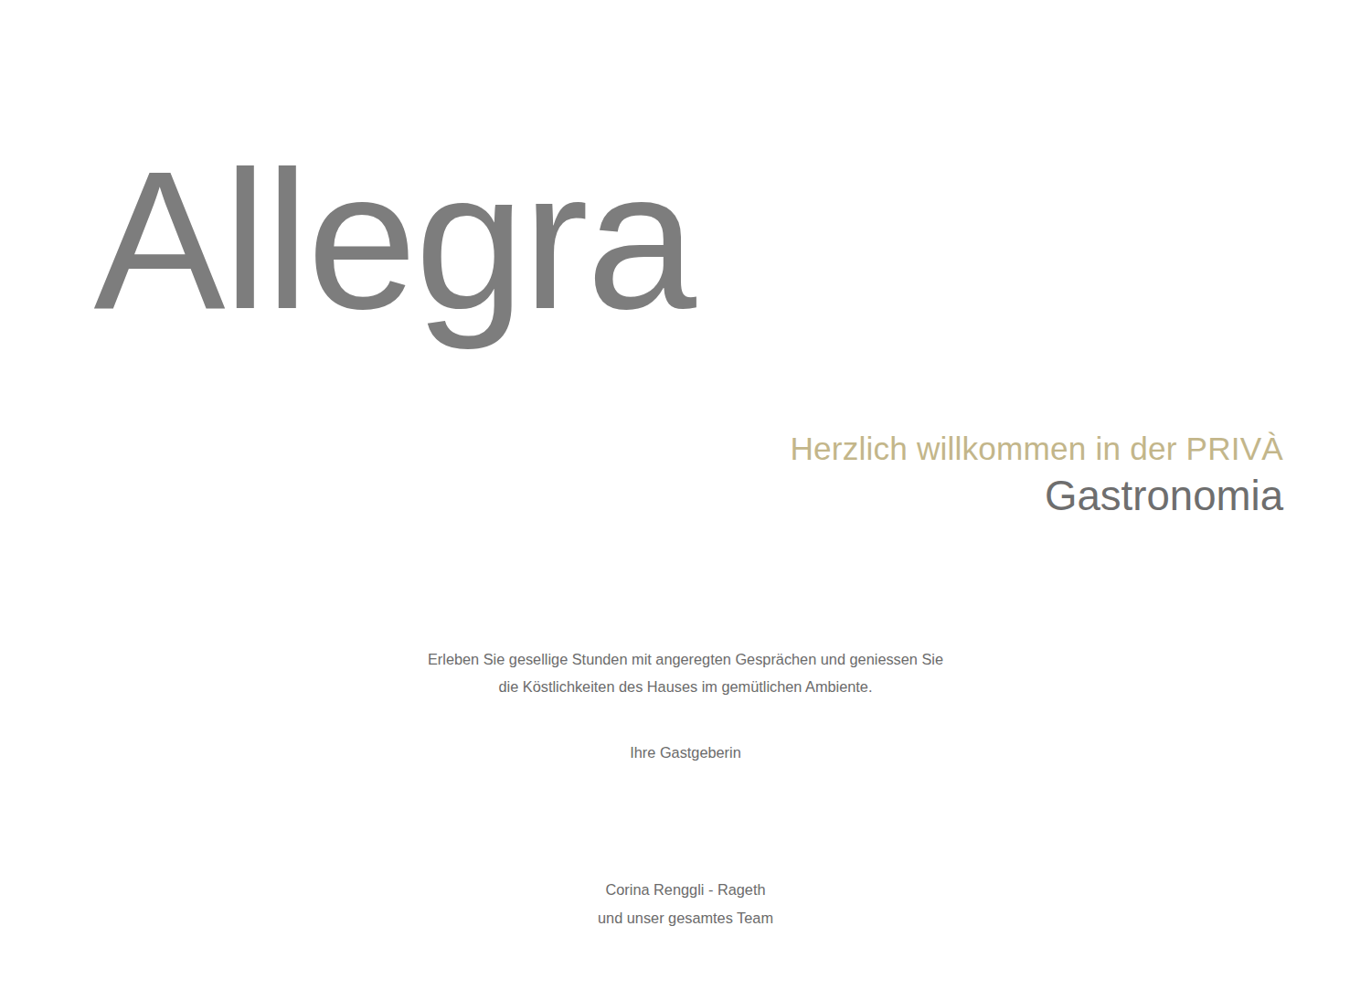Allegra
Herzlich willkommen in der PRIVÀ
Gastronomia
Erleben Sie gesellige Stunden mit angeregten Gesprächen und geniessen Sie
die Köstlichkeiten des Hauses im gemütlichen Ambiente.
Ihre Gastgeberin
Corina Renggli - Rageth
und unser gesamtes Team